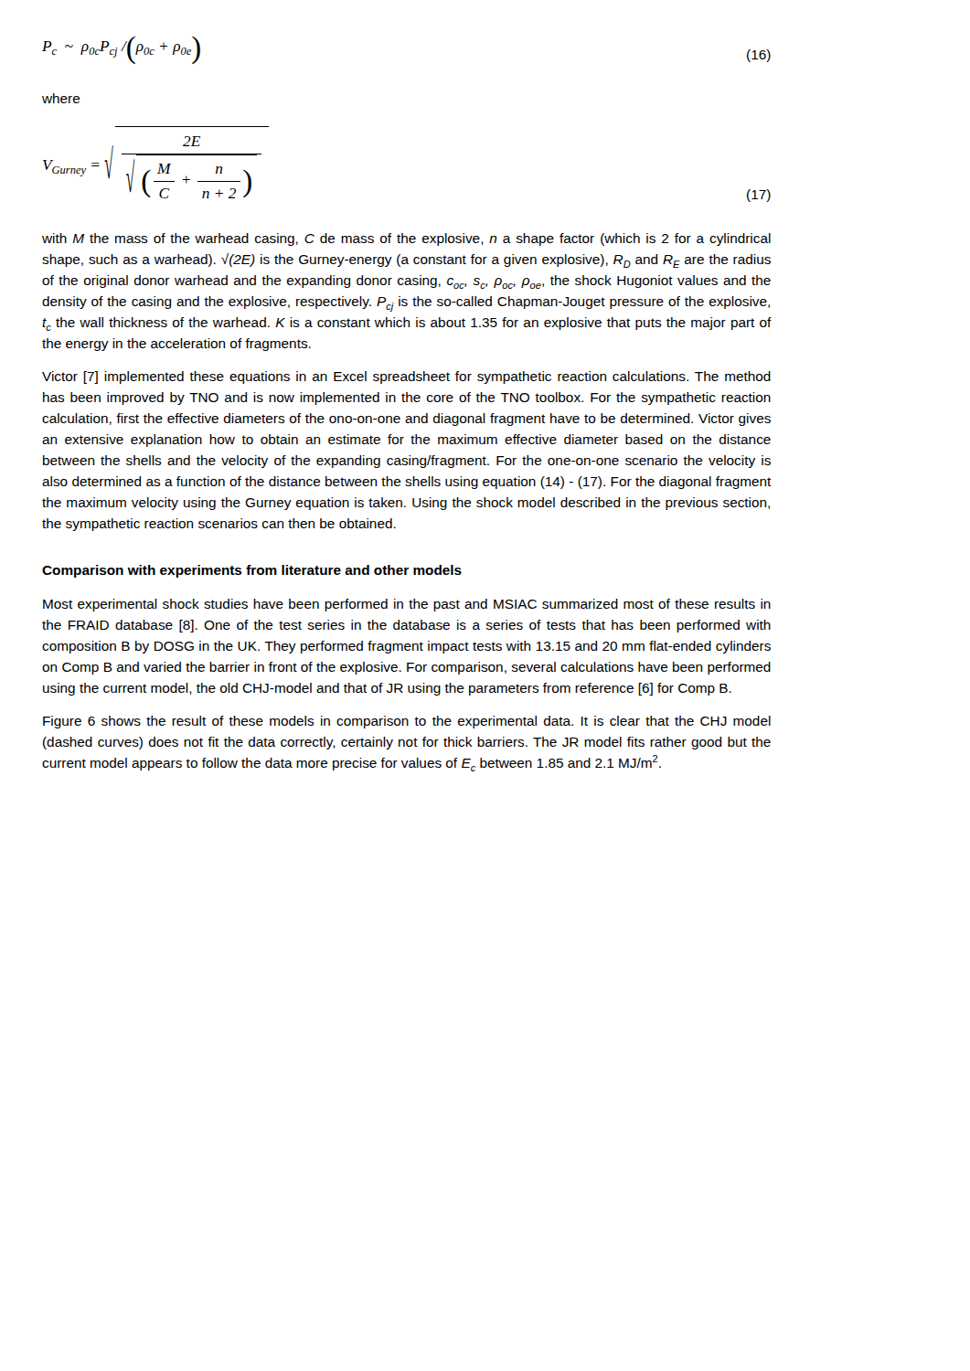Pc ~ ρ0cPcj /(ρ0c + ρ0e) (16)
where
VGurney = 2E (MC + nn + 2) (17)
with M the mass of the warhead casing, C de mass of the explosive, n a shape factor (which is 2 for a cylindrical shape, such as a warhead). √(2E) is the Gurney-energy (a constant for a given explosive), RD and RE are the radius of the original donor warhead and the expanding donor casing, coc, sc, ρoc, ρoe, the shock Hugoniot values and the density of the casing and the explosive, respectively. Pcj is the so-called Chapman-Jouget pressure of the explosive, tc the wall thickness of the warhead. K is a constant which is about 1.35 for an explosive that puts the major part of the energy in the acceleration of fragments.
Victor [7] implemented these equations in an Excel spreadsheet for sympathetic reaction calculations. The method has been improved by TNO and is now implemented in the core of the TNO toolbox. For the sympathetic reaction calculation, first the effective diameters of the ono-on-one and diagonal fragment have to be determined. Victor gives an extensive explanation how to obtain an estimate for the maximum effective diameter based on the distance between the shells and the velocity of the expanding casing/fragment. For the one-on-one scenario the velocity is also determined as a function of the distance between the shells using equation (14) - (17). For the diagonal fragment the maximum velocity using the Gurney equation is taken. Using the shock model described in the previous section, the sympathetic reaction scenarios can then be obtained.
Comparison with experiments from literature and other models
Most experimental shock studies have been performed in the past and MSIAC summarized most of these results in the FRAID database [8]. One of the test series in the database is a series of tests that has been performed with composition B by DOSG in the UK. They performed fragment impact tests with 13.15 and 20 mm flat-ended cylinders on Comp B and varied the barrier in front of the explosive. For comparison, several calculations have been performed using the current model, the old CHJ-model and that of JR using the parameters from reference [6] for Comp B.
Figure 6 shows the result of these models in comparison to the experimental data. It is clear that the CHJ model (dashed curves) does not fit the data correctly, certainly not for thick barriers. The JR model fits rather good but the current model appears to follow the data more precise for values of Ec between 1.85 and 2.1 MJ/m2.